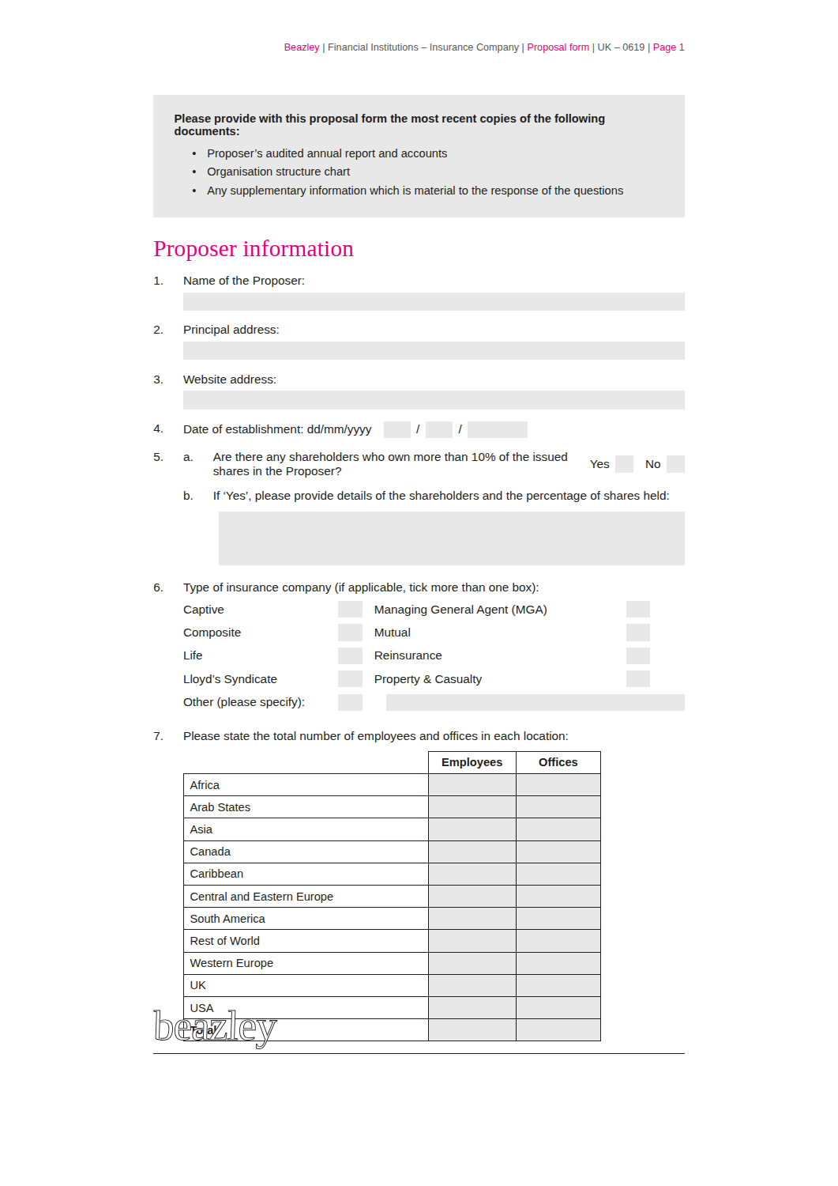Beazley | Financial Institutions – Insurance Company | Proposal form | UK – 0619 | Page 1
Please provide with this proposal form the most recent copies of the following documents:
Proposer’s audited annual report and accounts
Organisation structure chart
Any supplementary information which is material to the response of the questions
Proposer information
1.
Name of the Proposer:
2.
Principal address:
3.
Website address:
4.
Date of establishment: dd/mm/yyyy / /
5.
a.
Are there any shareholders who own more than 10% of the issued shares in the Proposer? Yes No
b.
If ‘Yes’, please provide details of the shareholders and the percentage of shares held:
6.
Type of insurance company (if applicable, tick more than one box):
| Captive | | Managing General Agent (MGA) | |
| Composite | | Mutual | |
| Life | | Reinsurance | |
| Lloyd’s Syndicate | | Property & Casualty | |
| Other (please specify): | | |
7.
Please state the total number of employees and offices in each location:
| | Employees | Offices |
| --- | --- | --- |
| Africa | | |
| Arab States | | |
| Asia | | |
| Canada | | |
| Caribbean | | |
| Central and Eastern Europe | | |
| South America | | |
| Rest of World | | |
| Western Europe | | |
| UK | | |
| USA | | |
| Total | | |
beazley